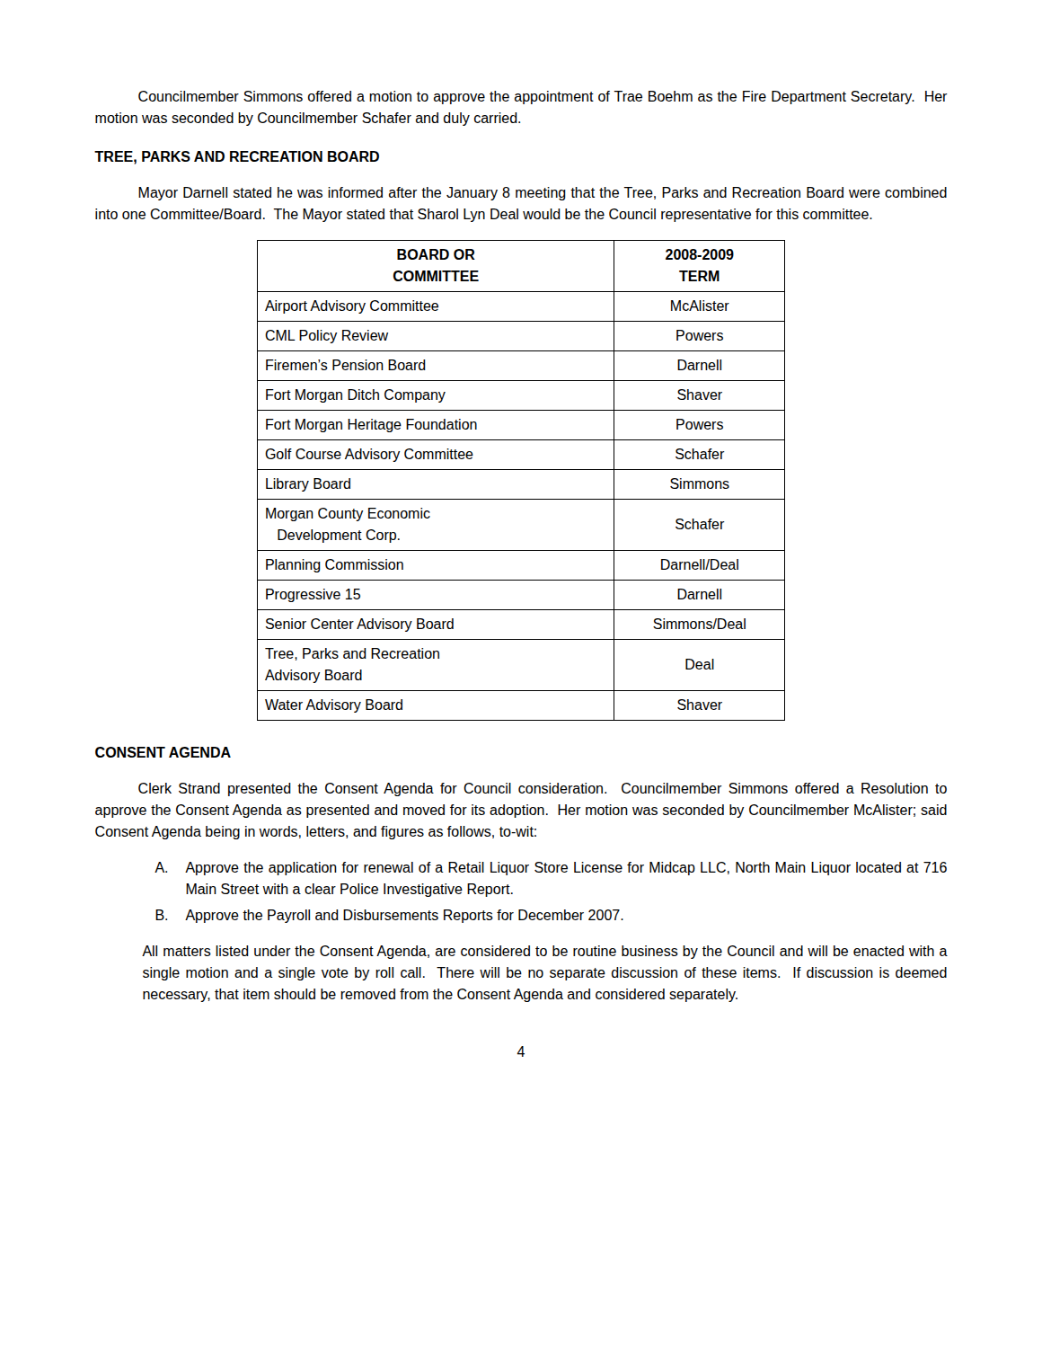Councilmember Simmons offered a motion to approve the appointment of Trae Boehm as the Fire Department Secretary. Her motion was seconded by Councilmember Schafer and duly carried.
Tree, Parks and Recreation Board
Mayor Darnell stated he was informed after the January 8 meeting that the Tree, Parks and Recreation Board were combined into one Committee/Board. The Mayor stated that Sharol Lyn Deal would be the Council representative for this committee.
| BOARD OR COMMITTEE | 2008-2009 TERM |
| --- | --- |
| Airport Advisory Committee | McAlister |
| CML Policy Review | Powers |
| Firemen’s Pension Board | Darnell |
| Fort Morgan Ditch Company | Shaver |
| Fort Morgan Heritage Foundation | Powers |
| Golf Course Advisory Committee | Schafer |
| Library Board | Simmons |
| Morgan County Economic Development Corp. | Schafer |
| Planning Commission | Darnell/Deal |
| Progressive 15 | Darnell |
| Senior Center Advisory Board | Simmons/Deal |
| Tree, Parks and Recreation Advisory Board | Deal |
| Water Advisory Board | Shaver |
Consent Agenda
Clerk Strand presented the Consent Agenda for Council consideration. Councilmember Simmons offered a Resolution to approve the Consent Agenda as presented and moved for its adoption. Her motion was seconded by Councilmember McAlister; said Consent Agenda being in words, letters, and figures as follows, to-wit:
Approve the application for renewal of a Retail Liquor Store License for Midcap LLC, North Main Liquor located at 716 Main Street with a clear Police Investigative Report.
Approve the Payroll and Disbursements Reports for December 2007.
All matters listed under the Consent Agenda, are considered to be routine business by the Council and will be enacted with a single motion and a single vote by roll call. There will be no separate discussion of these items. If discussion is deemed necessary, that item should be removed from the Consent Agenda and considered separately.
4